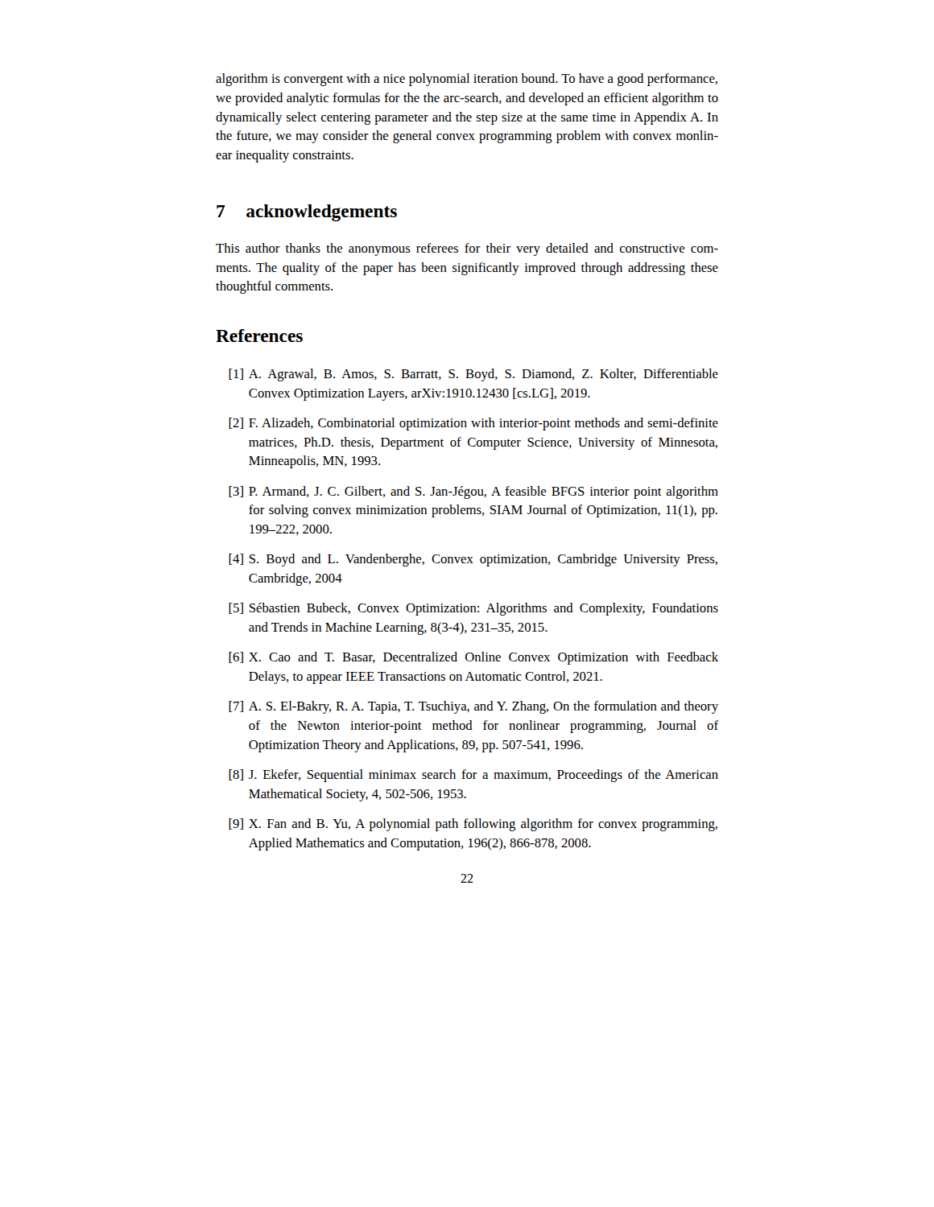algorithm is convergent with a nice polynomial iteration bound. To have a good performance, we provided analytic formulas for the the arc-search, and developed an efficient algorithm to dynamically select centering parameter and the step size at the same time in Appendix A. In the future, we may consider the general convex programming problem with convex monlinear inequality constraints.
7acknowledgements
This author thanks the anonymous referees for their very detailed and constructive comments. The quality of the paper has been significantly improved through addressing these thoughtful comments.
References
[1] A. Agrawal, B. Amos, S. Barratt, S. Boyd, S. Diamond, Z. Kolter, Differentiable Convex Optimization Layers, arXiv:1910.12430 [cs.LG], 2019.
[2] F. Alizadeh, Combinatorial optimization with interior-point methods and semi-definite matrices, Ph.D. thesis, Department of Computer Science, University of Minnesota, Minneapolis, MN, 1993.
[3] P. Armand, J. C. Gilbert, and S. Jan-Jégou, A feasible BFGS interior point algorithm for solving convex minimization problems, SIAM Journal of Optimization, 11(1), pp. 199–222, 2000.
[4] S. Boyd and L. Vandenberghe, Convex optimization, Cambridge University Press, Cambridge, 2004
[5] Sébastien Bubeck, Convex Optimization: Algorithms and Complexity, Foundations and Trends in Machine Learning, 8(3-4), 231–35, 2015.
[6] X. Cao and T. Basar, Decentralized Online Convex Optimization with Feedback Delays, to appear IEEE Transactions on Automatic Control, 2021.
[7] A. S. El-Bakry, R. A. Tapia, T. Tsuchiya, and Y. Zhang, On the formulation and theory of the Newton interior-point method for nonlinear programming, Journal of Optimization Theory and Applications, 89, pp. 507-541, 1996.
[8] J. Ekefer, Sequential minimax search for a maximum, Proceedings of the American Mathematical Society, 4, 502-506, 1953.
[9] X. Fan and B. Yu, A polynomial path following algorithm for convex programming, Applied Mathematics and Computation, 196(2), 866-878, 2008.
22